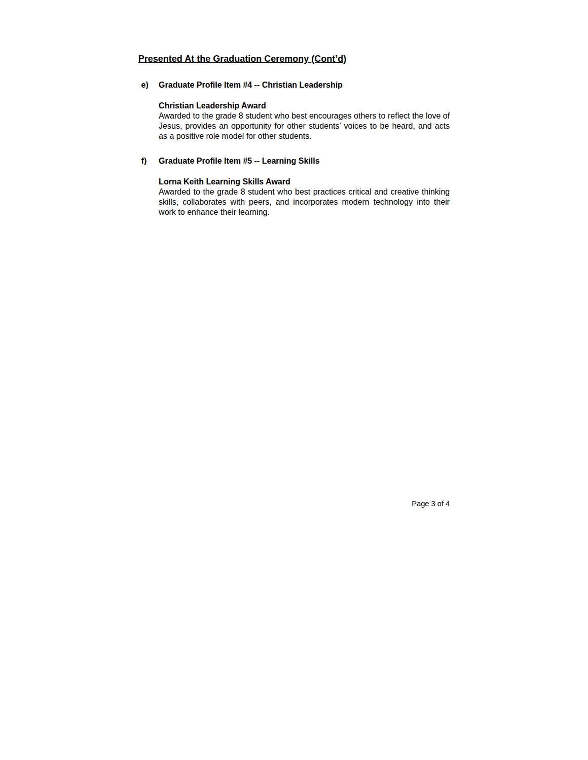Presented At the Graduation Ceremony (Cont’d)
e)
Graduate Profile Item #4 -- Christian Leadership
Christian Leadership Award
Awarded to the grade 8 student who best encourages others to reflect the love of Jesus, provides an opportunity for other students’ voices to be heard, and acts as a positive role model for other students.
f)
Graduate Profile Item #5 -- Learning Skills
Lorna Keith Learning Skills Award
Awarded to the grade 8 student who best practices critical and creative thinking skills, collaborates with peers, and incorporates modern technology into their work to enhance their learning.
Page 3 of 4